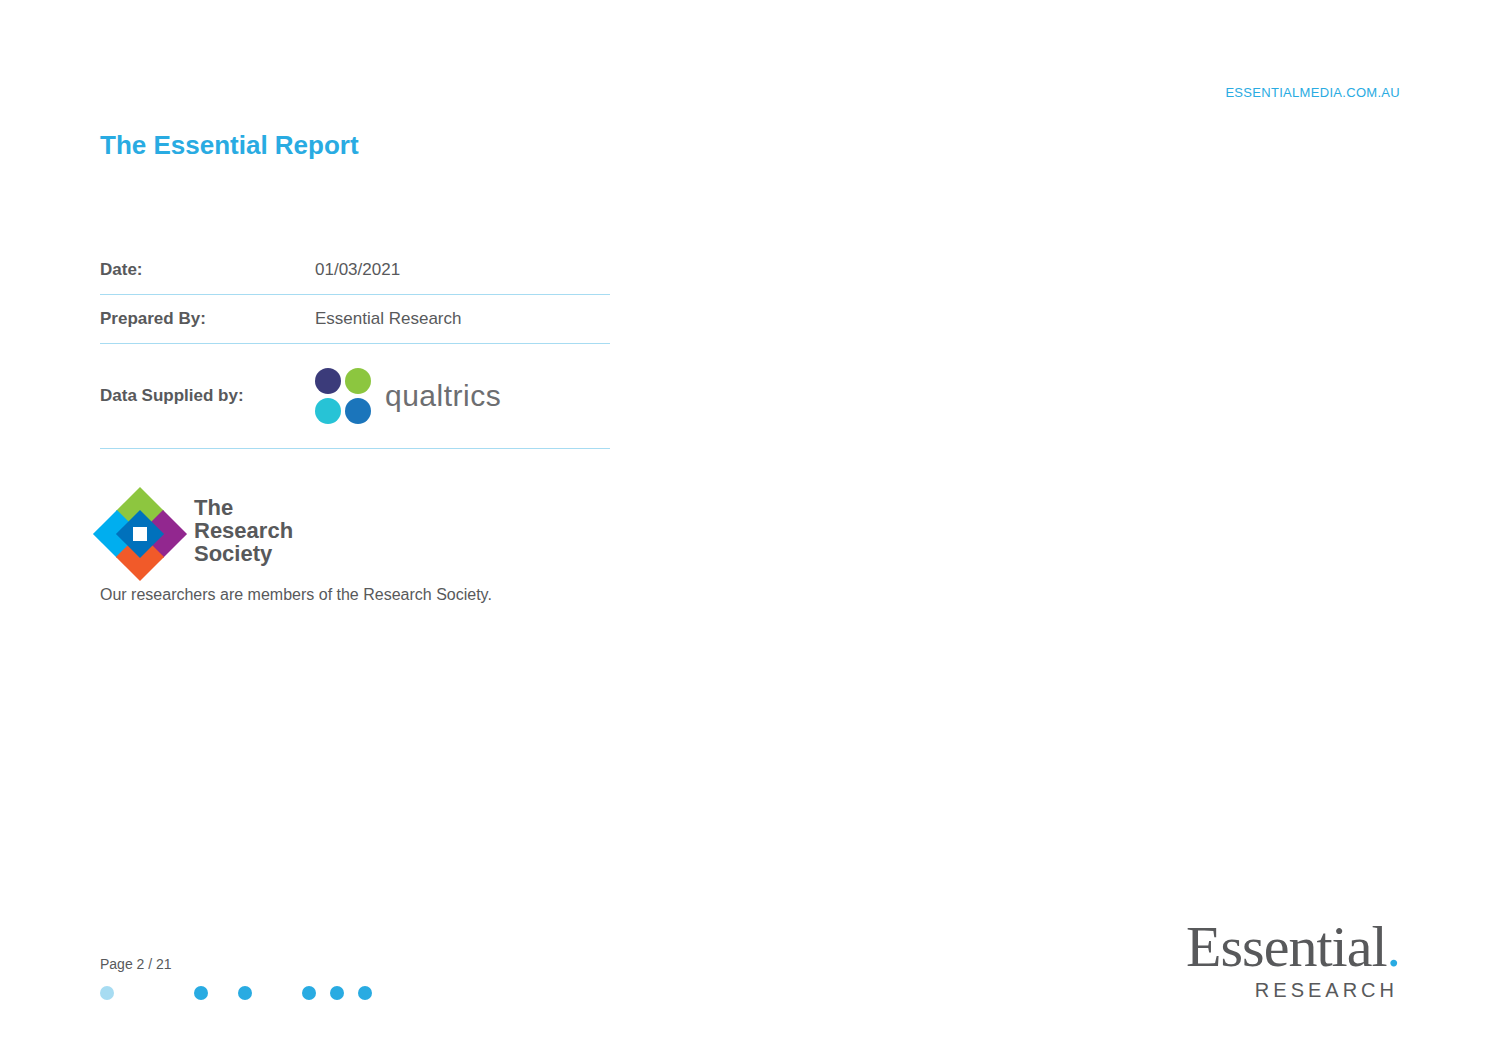ESSENTIALMEDIA.COM.AU
The Essential Report
| Date: | 01/03/2021 |
| Prepared By: | Essential Research |
| Data Supplied by: | qualtrics |
The
Research
Society
Our researchers are members of the Research Society.
Page 2 / 21
Essential.
RESEARCH